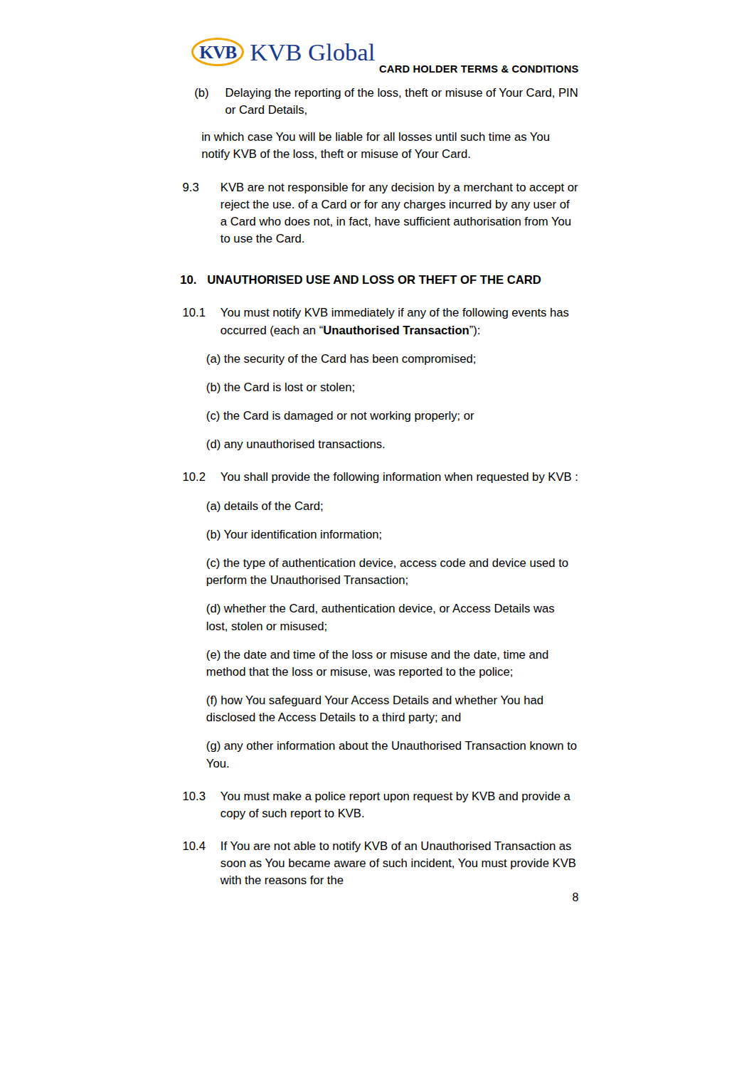KVB
KVB Global
CARD HOLDER TERMS & CONDITIONS
(b)
Delaying the reporting of the loss, theft or misuse of Your Card, PIN or Card Details,
in which case You will be liable for all losses until such time as You notify KVB of the loss, theft or misuse of Your Card.
9.3
KVB are not responsible for any decision by a merchant to accept or reject the use. of a Card or for any charges incurred by any user of a Card who does not, in fact, have sufficient authorisation from You to use the Card.
10. UNAUTHORISED USE AND LOSS OR THEFT OF THE CARD
10.1
You must notify KVB immediately if any of the following events has occurred (each an “Unauthorised Transaction”):
(a) the security of the Card has been compromised;
(b) the Card is lost or stolen;
(c) the Card is damaged or not working properly; or
(d) any unauthorised transactions.
10.2
You shall provide the following information when requested by KVB :
(a) details of the Card;
(b) Your identification information;
(c) the type of authentication device, access code and device used to perform the Unauthorised Transaction;
(d) whether the Card, authentication device, or Access Details was lost, stolen or misused;
(e) the date and time of the loss or misuse and the date, time and method that the loss or misuse, was reported to the police;
(f) how You safeguard Your Access Details and whether You had disclosed the Access Details to a third party; and
(g) any other information about the Unauthorised Transaction known to You.
10.3
You must make a police report upon request by KVB and provide a copy of such report to KVB.
10.4
If You are not able to notify KVB of an Unauthorised Transaction as soon as You became aware of such incident, You must provide KVB with the reasons for the
8